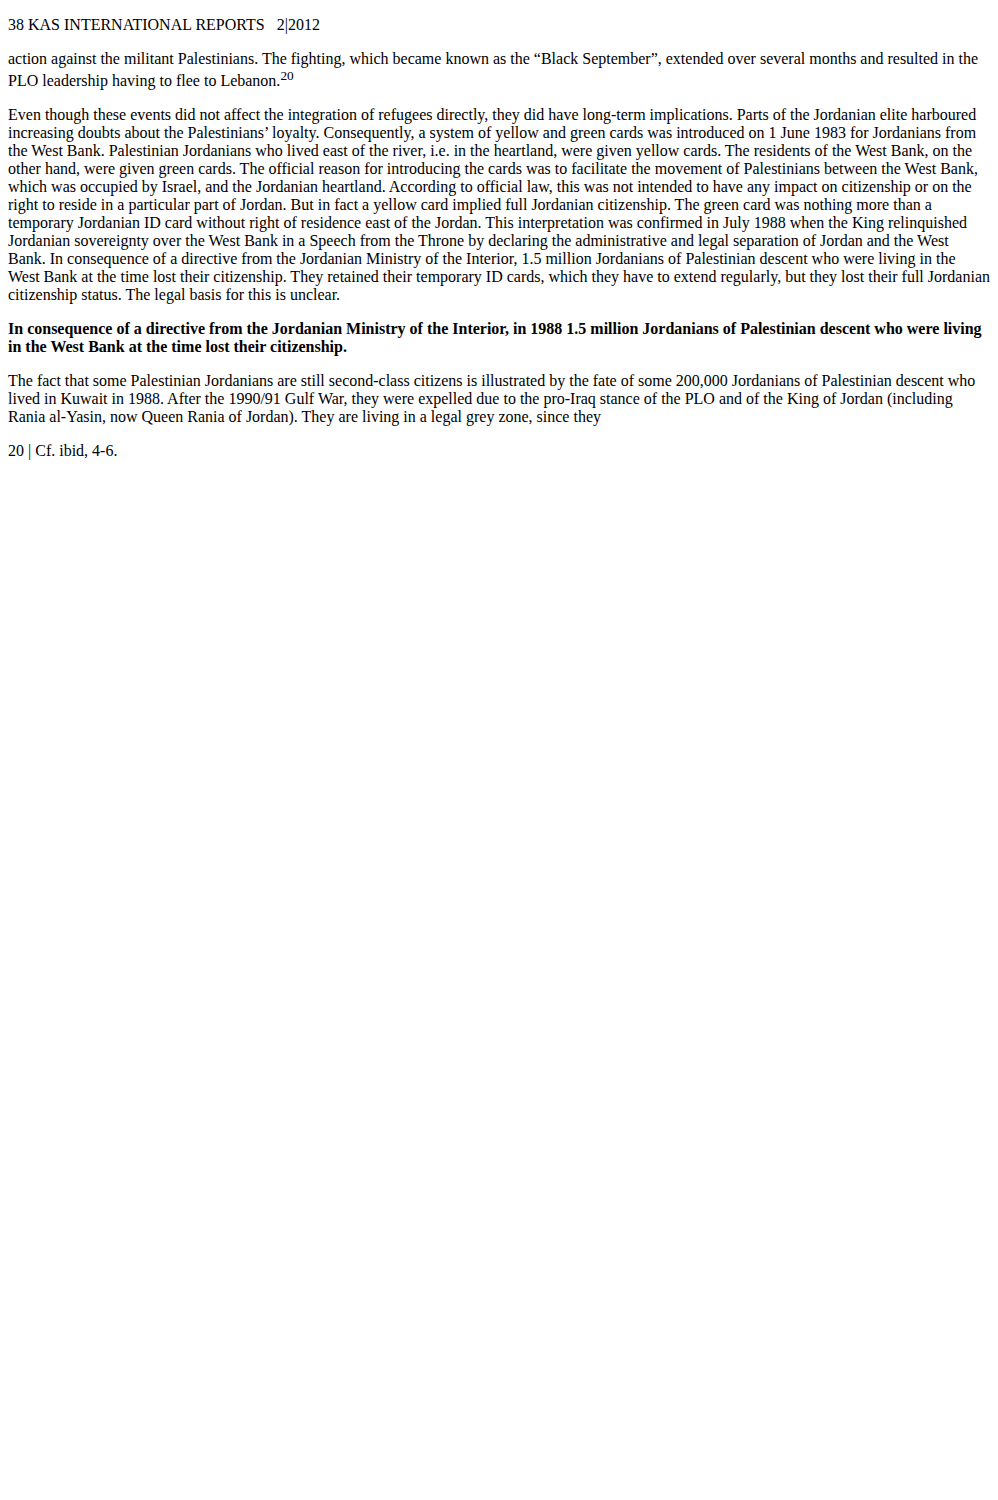38 KAS INTERNATIONAL REPORTS 2|2012
action against the militant Palestinians. The fighting, which became known as the “Black September”, extended over several months and resulted in the PLO leadership having to flee to Lebanon.20
Even though these events did not affect the integration of refugees directly, they did have long-term implications. Parts of the Jordanian elite harboured increasing doubts about the Palestinians’ loyalty. Consequently, a system of yellow and green cards was introduced on 1 June 1983 for Jordanians from the West Bank. Palestinian Jordanians who lived east of the river, i.e. in the heartland, were given yellow cards. The residents of the West Bank, on the other hand, were given green cards. The official reason for introducing the cards was to facilitate the movement of Palestinians between the West Bank, which was occupied by Israel, and the Jordanian heartland. According to official law, this was not intended to have any impact on citizenship or on the right to reside in a particular part of Jordan. But in fact a yellow card implied full Jordanian citizenship. The green card was nothing more than a temporary Jordanian ID card without right of residence east of the Jordan. This interpretation was confirmed in July 1988 when the King relinquished Jordanian sovereignty over the West Bank in a Speech from the Throne by declaring the administrative and legal separation of Jordan and the West Bank. In consequence of a directive from the Jordanian Ministry of the Interior, 1.5 million Jordanians of Palestinian descent who were living in the West Bank at the time lost their citizenship. They retained their temporary ID cards, which they have to extend regularly, but they lost their full Jordanian citizenship status. The legal basis for this is unclear.
In consequence of a directive from the Jordanian Ministry of the Interior, in 1988 1.5 million Jordanians of Palestinian descent who were living in the West Bank at the time lost their citizenship.
The fact that some Palestinian Jordanians are still second-class citizens is illustrated by the fate of some 200,000 Jordanians of Palestinian descent who lived in Kuwait in 1988. After the 1990/91 Gulf War, they were expelled due to the pro-Iraq stance of the PLO and of the King of Jordan (including Rania al-Yasin, now Queen Rania of Jordan). They are living in a legal grey zone, since they
20 | Cf. ibid, 4-6.